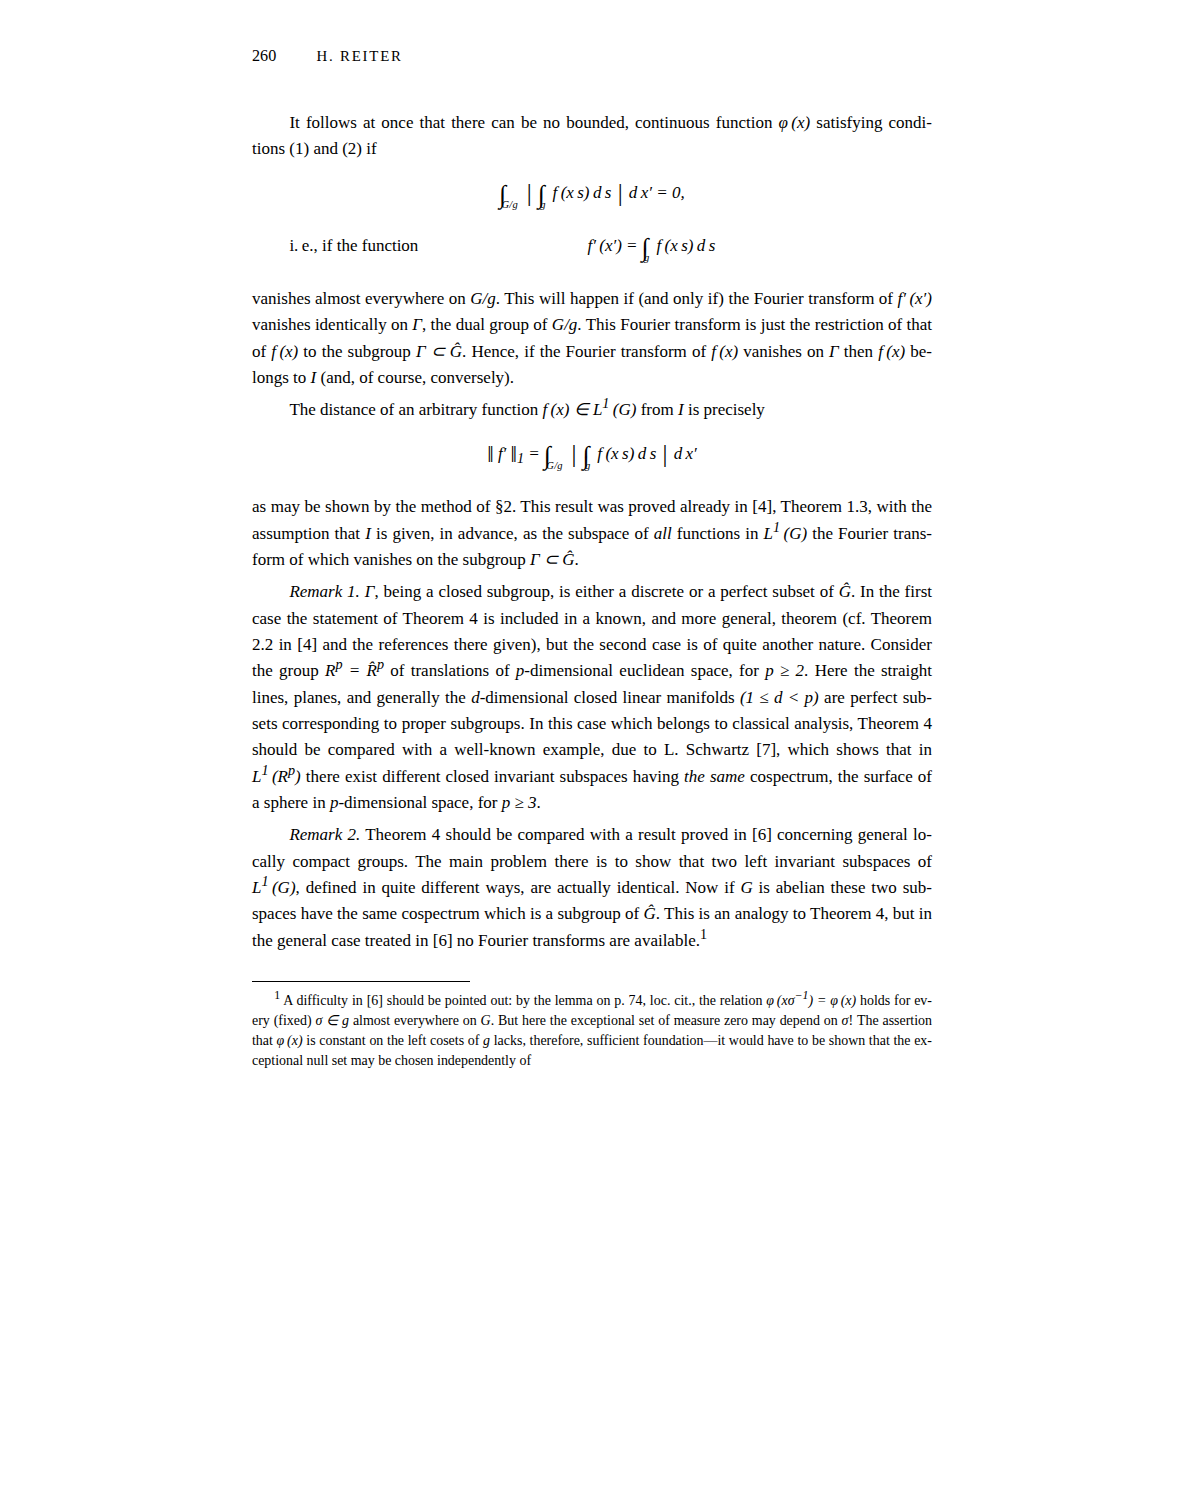260 H. Reiter
It follows at once that there can be no bounded, continuous function φ (x) satisfying conditions (1) and (2) if
∫G/g | ∫g f (x s) d s | d x′ = 0,
i. e., if the function f′ (x′) = ∫g f (x s) d s
vanishes almost everywhere on G/g. This will happen if (and only if) the Fourier transform of f′ (x′) vanishes identically on Γ, the dual group of G/g. This Fourier transform is just the restriction of that of f (x) to the subgroup Γ ⊂ Ĝ. Hence, if the Fourier transform of f (x) vanishes on Γ then f (x) belongs to I (and, of course, conversely).
The distance of an arbitrary function f (x) ∈ L1 (G) from I is precisely
‖ f′ ‖1 = ∫G/g | ∫g f (x s) d s | d x′
as may be shown by the method of §2. This result was proved already in [4], Theorem 1.3, with the assumption that I is given, in advance, as the subspace of all functions in L1 (G) the Fourier transform of which vanishes on the subgroup Γ ⊂ Ĝ.
Remark 1. Γ, being a closed subgroup, is either a discrete or a perfect subset of Ĝ. In the first case the statement of Theorem 4 is included in a known, and more general, theorem (cf. Theorem 2.2 in [4] and the references there given), but the second case is of quite another nature. Consider the group Rp = R̂p of translations of p-dimensional euclidean space, for p ≥ 2. Here the straight lines, planes, and generally the d-dimensional closed linear manifolds (1 ≤ d < p) are perfect subsets corresponding to proper subgroups. In this case which belongs to classical analysis, Theorem 4 should be compared with a well-known example, due to L. Schwartz [7], which shows that in L1 (Rp) there exist different closed invariant subspaces having the same cospectrum, the surface of a sphere in p-dimensional space, for p ≥ 3.
Remark 2. Theorem 4 should be compared with a result proved in [6] concerning general locally compact groups. The main problem there is to show that two left invariant subspaces of L1 (G), defined in quite different ways, are actually identical. Now if G is abelian these two subspaces have the same cospectrum which is a subgroup of Ĝ. This is an analogy to Theorem 4, but in the general case treated in [6] no Fourier transforms are available.1
1 A difficulty in [6] should be pointed out: by the lemma on p. 74, loc. cit., the relation φ (xσ−1) = φ (x) holds for every (fixed) σ ∈ g almost everywhere on G. But here the exceptional set of measure zero may depend on σ! The assertion that φ (x) is constant on the left cosets of g lacks, therefore, sufficient foundation—it would have to be shown that the exceptional null set may be chosen independently of